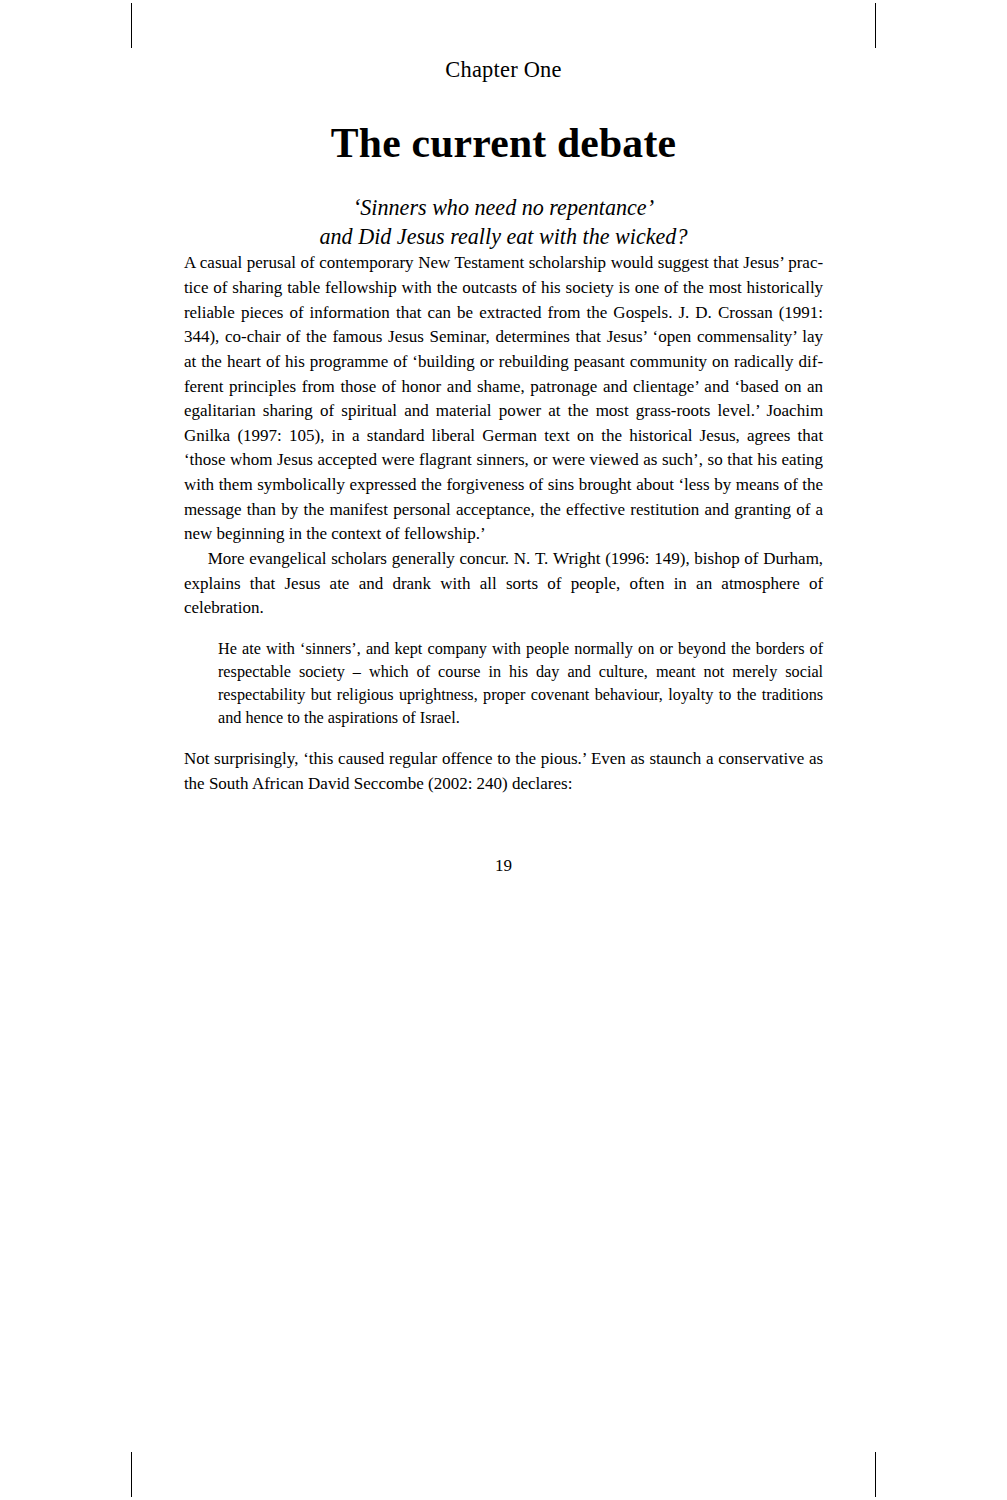Chapter One
The current debate
‘Sinners who need no repentance’
and Did Jesus really eat with the wicked?
A casual perusal of contemporary New Testament scholarship would suggest that Jesus’ practice of sharing table fellowship with the outcasts of his society is one of the most historically reliable pieces of information that can be extracted from the Gospels. J. D. Crossan (1991: 344), co-chair of the famous Jesus Seminar, determines that Jesus’ ‘open commensality’ lay at the heart of his programme of ‘building or rebuilding peasant community on radically different principles from those of honor and shame, patronage and clientage’ and ‘based on an egalitarian sharing of spiritual and material power at the most grass-roots level.’ Joachim Gnilka (1997: 105), in a standard liberal German text on the historical Jesus, agrees that ‘those whom Jesus accepted were flagrant sinners, or were viewed as such’, so that his eating with them symbolically expressed the forgiveness of sins brought about ‘less by means of the message than by the manifest personal acceptance, the effective restitution and granting of a new beginning in the context of fellowship.’
More evangelical scholars generally concur. N. T. Wright (1996: 149), bishop of Durham, explains that Jesus ate and drank with all sorts of people, often in an atmosphere of celebration.
He ate with ‘sinners’, and kept company with people normally on or beyond the borders of respectable society – which of course in his day and culture, meant not merely social respectability but religious uprightness, proper covenant behaviour, loyalty to the traditions and hence to the aspirations of Israel.
Not surprisingly, ‘this caused regular offence to the pious.’ Even as staunch a conservative as the South African David Seccombe (2002: 240) declares:
19